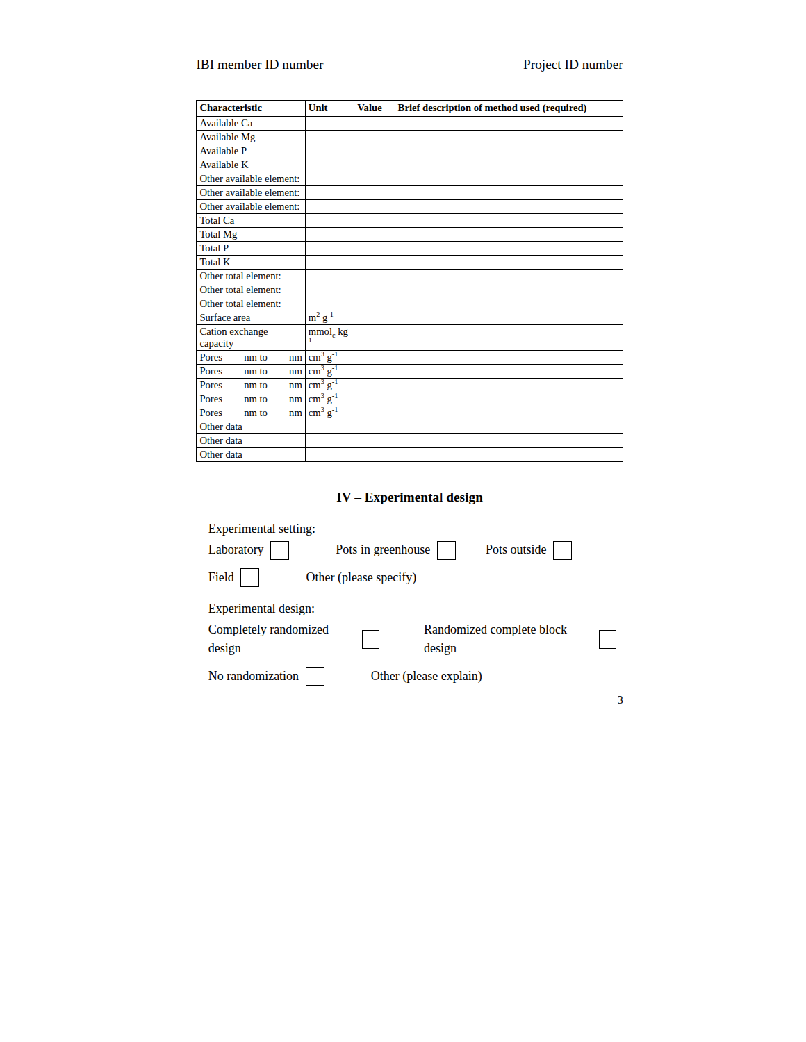IBI member ID number
Project ID number
| Characteristic | Unit | Value | Brief description of method used (required) |
| --- | --- | --- | --- |
| Available Ca | | | |
| Available Mg | | | |
| Available P | | | |
| Available K | | | |
| Other available element: | | | |
| Other available element: | | | |
| Other available element: | | | |
| Total Ca | | | |
| Total Mg | | | |
| Total P | | | |
| Total K | | | |
| Other total element: | | | |
| Other total element: | | | |
| Other total element: | | | |
| Surface area | m 2 g -1 | | |
| Cation exchange capacity | mmol c kg -1 | | |
| Pores nm to nm | cm 3 g -1 | | |
| Pores nm to nm | cm 3 g -1 | | |
| Pores nm to nm | cm 3 g -1 | | |
| Pores nm to nm | cm 3 g -1 | | |
| Pores nm to nm | cm 3 g -1 | | |
| Other data | | | |
| Other data | | | |
| Other data | | | |
IV – Experimental design
Experimental setting:
Laboratory Pots in greenhouse Pots outside
Field Other (please specify)
Experimental design:
Completely randomized design Randomized complete block design
No randomization Other (please explain)
3